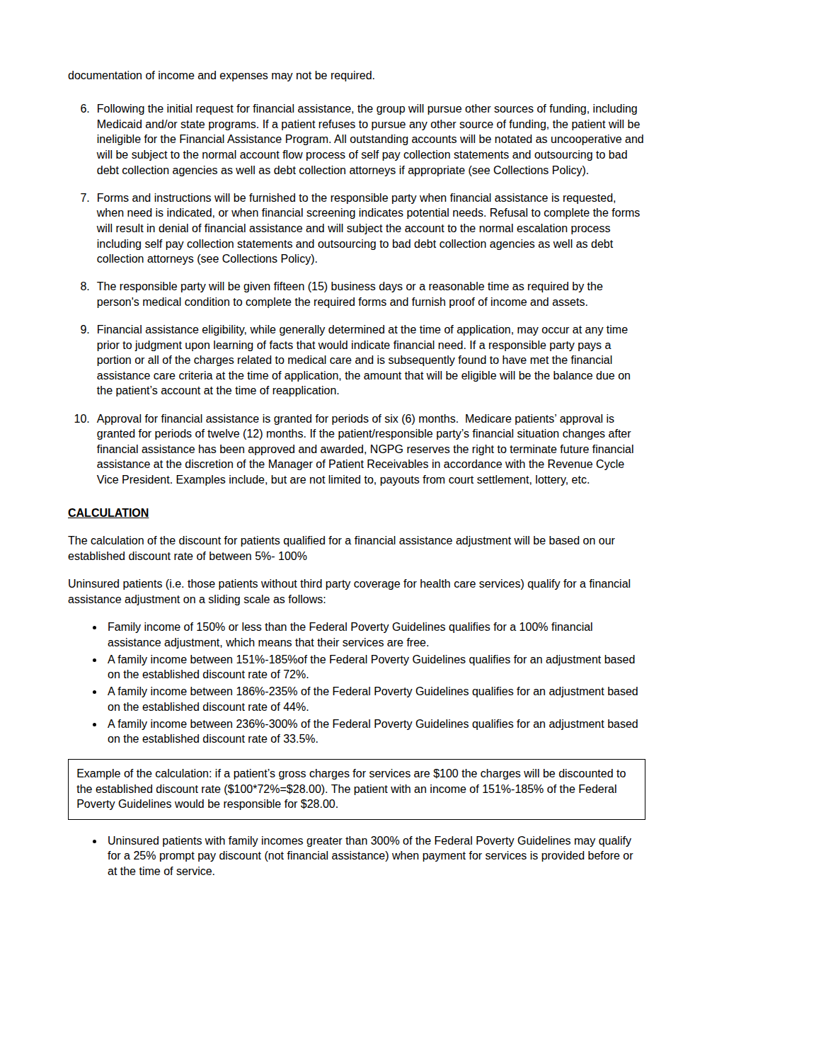documentation of income and expenses may not be required.
Following the initial request for financial assistance, the group will pursue other sources of funding, including Medicaid and/or state programs. If a patient refuses to pursue any other source of funding, the patient will be ineligible for the Financial Assistance Program. All outstanding accounts will be notated as uncooperative and will be subject to the normal account flow process of self pay collection statements and outsourcing to bad debt collection agencies as well as debt collection attorneys if appropriate (see Collections Policy).
Forms and instructions will be furnished to the responsible party when financial assistance is requested, when need is indicated, or when financial screening indicates potential needs. Refusal to complete the forms will result in denial of financial assistance and will subject the account to the normal escalation process including self pay collection statements and outsourcing to bad debt collection agencies as well as debt collection attorneys (see Collections Policy).
The responsible party will be given fifteen (15) business days or a reasonable time as required by the person's medical condition to complete the required forms and furnish proof of income and assets.
Financial assistance eligibility, while generally determined at the time of application, may occur at any time prior to judgment upon learning of facts that would indicate financial need. If a responsible party pays a portion or all of the charges related to medical care and is subsequently found to have met the financial assistance care criteria at the time of application, the amount that will be eligible will be the balance due on the patient’s account at the time of reapplication.
Approval for financial assistance is granted for periods of six (6) months. Medicare patients’ approval is granted for periods of twelve (12) months. If the patient/responsible party’s financial situation changes after financial assistance has been approved and awarded, NGPG reserves the right to terminate future financial assistance at the discretion of the Manager of Patient Receivables in accordance with the Revenue Cycle Vice President. Examples include, but are not limited to, payouts from court settlement, lottery, etc.
CALCULATION
The calculation of the discount for patients qualified for a financial assistance adjustment will be based on our established discount rate of between 5%- 100%
Uninsured patients (i.e. those patients without third party coverage for health care services) qualify for a financial assistance adjustment on a sliding scale as follows:
Family income of 150% or less than the Federal Poverty Guidelines qualifies for a 100% financial assistance adjustment, which means that their services are free.
A family income between 151%-185%of the Federal Poverty Guidelines qualifies for an adjustment based on the established discount rate of 72%.
A family income between 186%-235% of the Federal Poverty Guidelines qualifies for an adjustment based on the established discount rate of 44%.
A family income between 236%-300% of the Federal Poverty Guidelines qualifies for an adjustment based on the established discount rate of 33.5%.
Example of the calculation: if a patient’s gross charges for services are $100 the charges will be discounted to the established discount rate ($100*72%=$28.00). The patient with an income of 151%-185% of the Federal Poverty Guidelines would be responsible for $28.00.
Uninsured patients with family incomes greater than 300% of the Federal Poverty Guidelines may qualify for a 25% prompt pay discount (not financial assistance) when payment for services is provided before or at the time of service.